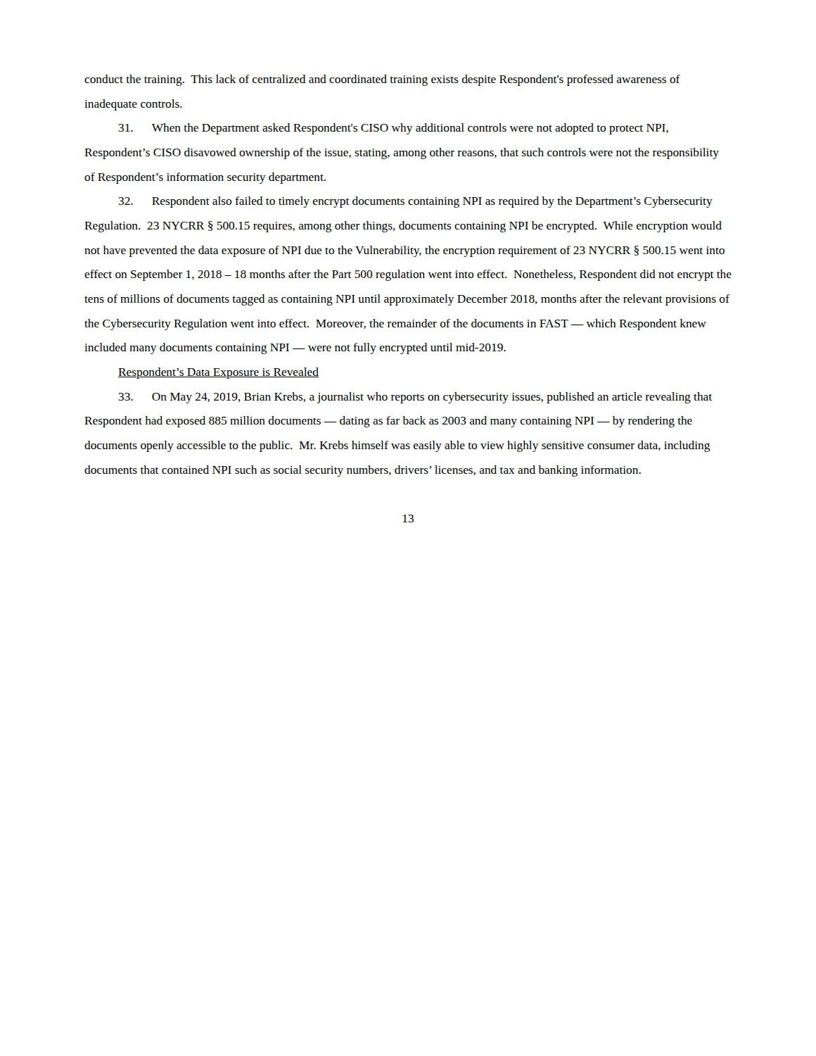conduct the training. This lack of centralized and coordinated training exists despite Respondent's professed awareness of inadequate controls.
31. When the Department asked Respondent's CISO why additional controls were not adopted to protect NPI, Respondent’s CISO disavowed ownership of the issue, stating, among other reasons, that such controls were not the responsibility of Respondent’s information security department.
32. Respondent also failed to timely encrypt documents containing NPI as required by the Department’s Cybersecurity Regulation. 23 NYCRR § 500.15 requires, among other things, documents containing NPI be encrypted. While encryption would not have prevented the data exposure of NPI due to the Vulnerability, the encryption requirement of 23 NYCRR § 500.15 went into effect on September 1, 2018 – 18 months after the Part 500 regulation went into effect. Nonetheless, Respondent did not encrypt the tens of millions of documents tagged as containing NPI until approximately December 2018, months after the relevant provisions of the Cybersecurity Regulation went into effect. Moreover, the remainder of the documents in FAST — which Respondent knew included many documents containing NPI — were not fully encrypted until mid-2019.
Respondent’s Data Exposure is Revealed
33. On May 24, 2019, Brian Krebs, a journalist who reports on cybersecurity issues, published an article revealing that Respondent had exposed 885 million documents — dating as far back as 2003 and many containing NPI — by rendering the documents openly accessible to the public. Mr. Krebs himself was easily able to view highly sensitive consumer data, including documents that contained NPI such as social security numbers, drivers’ licenses, and tax and banking information.
13